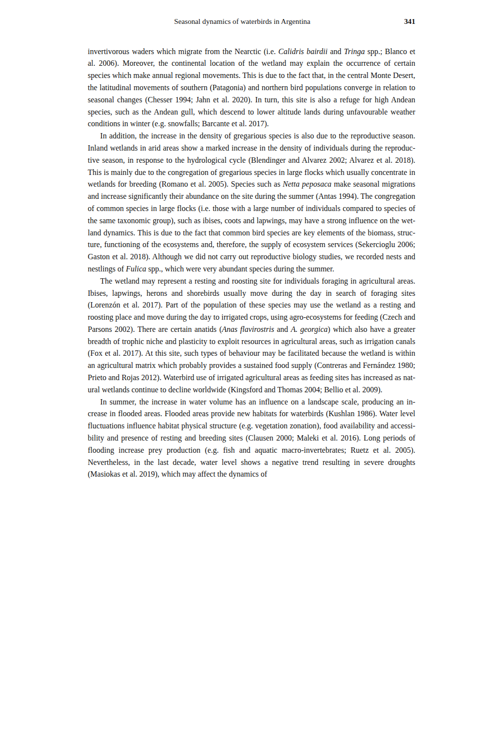Seasonal dynamics of waterbirds in Argentina 341
invertivorous waders which migrate from the Nearctic (i.e. Calidris bairdii and Tringa spp.; Blanco et al. 2006). Moreover, the continental location of the wetland may explain the occurrence of certain species which make annual regional movements. This is due to the fact that, in the central Monte Desert, the latitudinal movements of southern (Patagonia) and northern bird populations converge in relation to seasonal changes (Chesser 1994; Jahn et al. 2020). In turn, this site is also a refuge for high Andean species, such as the Andean gull, which descend to lower altitude lands during unfavourable weather conditions in winter (e.g. snowfalls; Barcante et al. 2017).
In addition, the increase in the density of gregarious species is also due to the reproductive season. Inland wetlands in arid areas show a marked increase in the density of individuals during the reproductive season, in response to the hydrological cycle (Blendinger and Alvarez 2002; Alvarez et al. 2018). This is mainly due to the congregation of gregarious species in large flocks which usually concentrate in wetlands for breeding (Romano et al. 2005). Species such as Netta peposaca make seasonal migrations and increase significantly their abundance on the site during the summer (Antas 1994). The congregation of common species in large flocks (i.e. those with a large number of individuals compared to species of the same taxonomic group), such as ibises, coots and lapwings, may have a strong influence on the wetland dynamics. This is due to the fact that common bird species are key elements of the biomass, structure, functioning of the ecosystems and, therefore, the supply of ecosystem services (Sekercioglu 2006; Gaston et al. 2018). Although we did not carry out reproductive biology studies, we recorded nests and nestlings of Fulica spp., which were very abundant species during the summer.
The wetland may represent a resting and roosting site for individuals foraging in agricultural areas. Ibises, lapwings, herons and shorebirds usually move during the day in search of foraging sites (Lorenzón et al. 2017). Part of the population of these species may use the wetland as a resting and roosting place and move during the day to irrigated crops, using agro-ecosystems for feeding (Czech and Parsons 2002). There are certain anatids (Anas flavirostris and A. georgica) which also have a greater breadth of trophic niche and plasticity to exploit resources in agricultural areas, such as irrigation canals (Fox et al. 2017). At this site, such types of behaviour may be facilitated because the wetland is within an agricultural matrix which probably provides a sustained food supply (Contreras and Fernández 1980; Prieto and Rojas 2012). Waterbird use of irrigated agricultural areas as feeding sites has increased as natural wetlands continue to decline worldwide (Kingsford and Thomas 2004; Bellio et al. 2009).
In summer, the increase in water volume has an influence on a landscape scale, producing an increase in flooded areas. Flooded areas provide new habitats for waterbirds (Kushlan 1986). Water level fluctuations influence habitat physical structure (e.g. vegetation zonation), food availability and accessibility and presence of resting and breeding sites (Clausen 2000; Maleki et al. 2016). Long periods of flooding increase prey production (e.g. fish and aquatic macro-invertebrates; Ruetz et al. 2005). Nevertheless, in the last decade, water level shows a negative trend resulting in severe droughts (Masiokas et al. 2019), which may affect the dynamics of